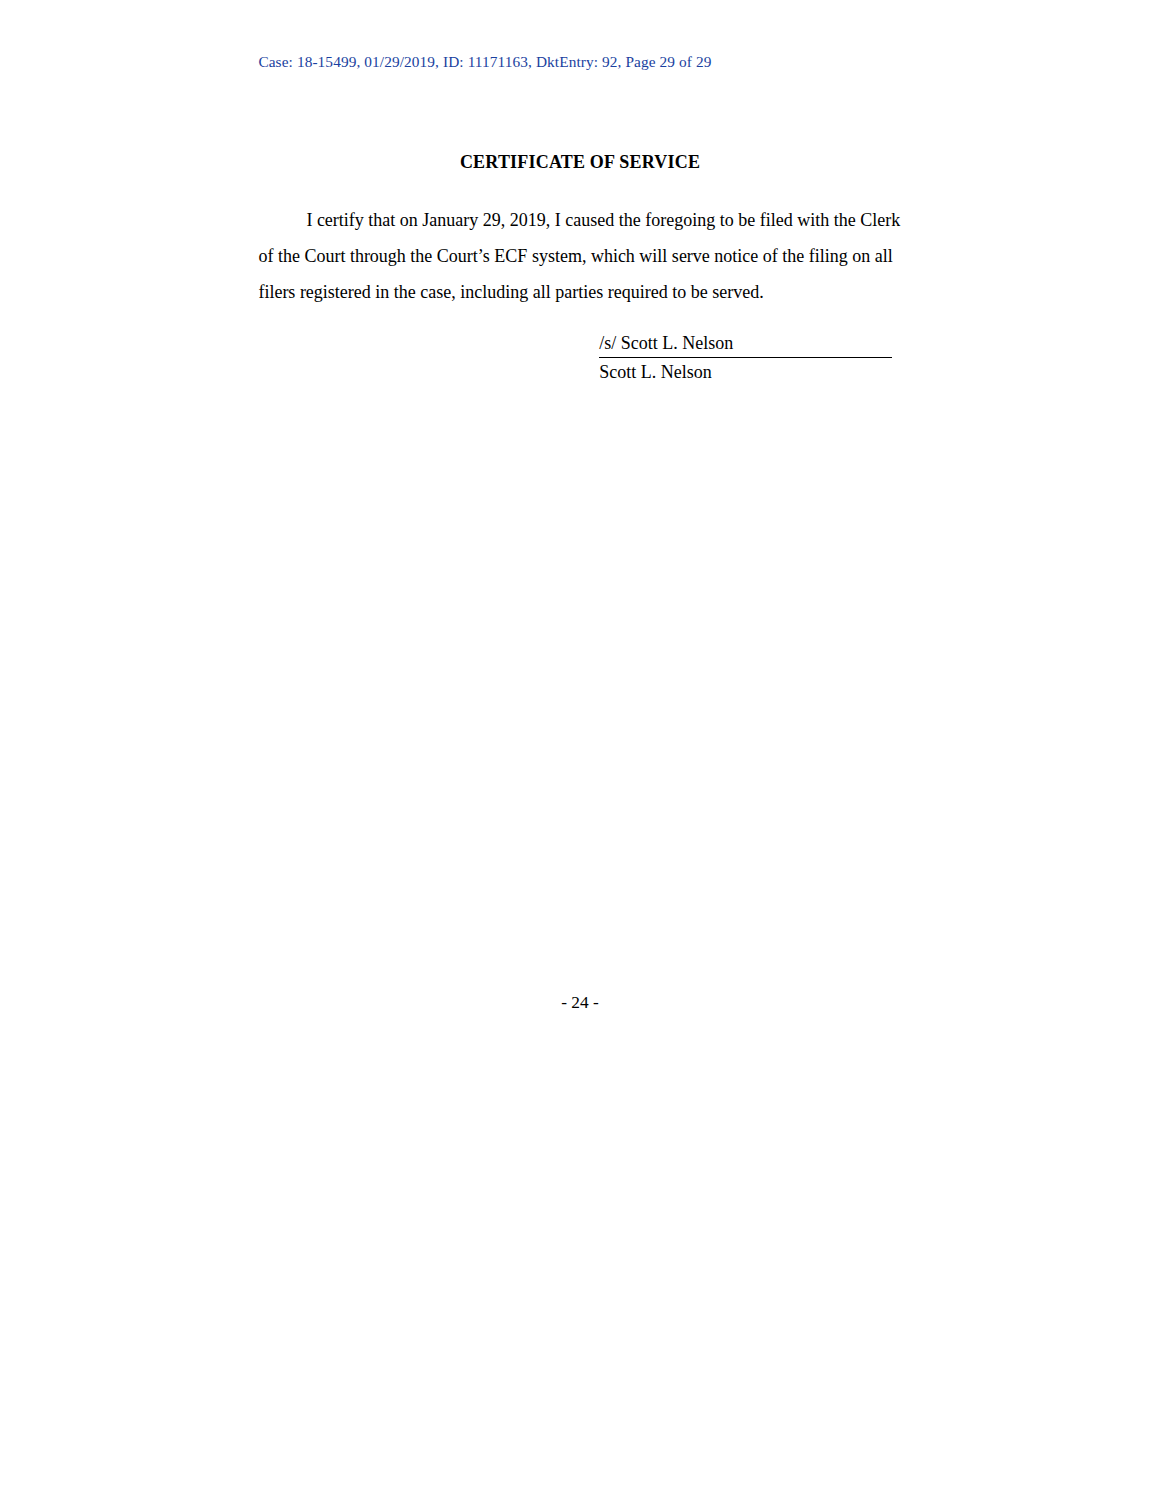Case: 18-15499, 01/29/2019, ID: 11171163, DktEntry: 92, Page 29 of 29
CERTIFICATE OF SERVICE
I certify that on January 29, 2019, I caused the foregoing to be filed with the Clerk of the Court through the Court’s ECF system, which will serve notice of the filing on all filers registered in the case, including all parties required to be served.
/s/ Scott L. Nelson Scott L. Nelson
- 24 -